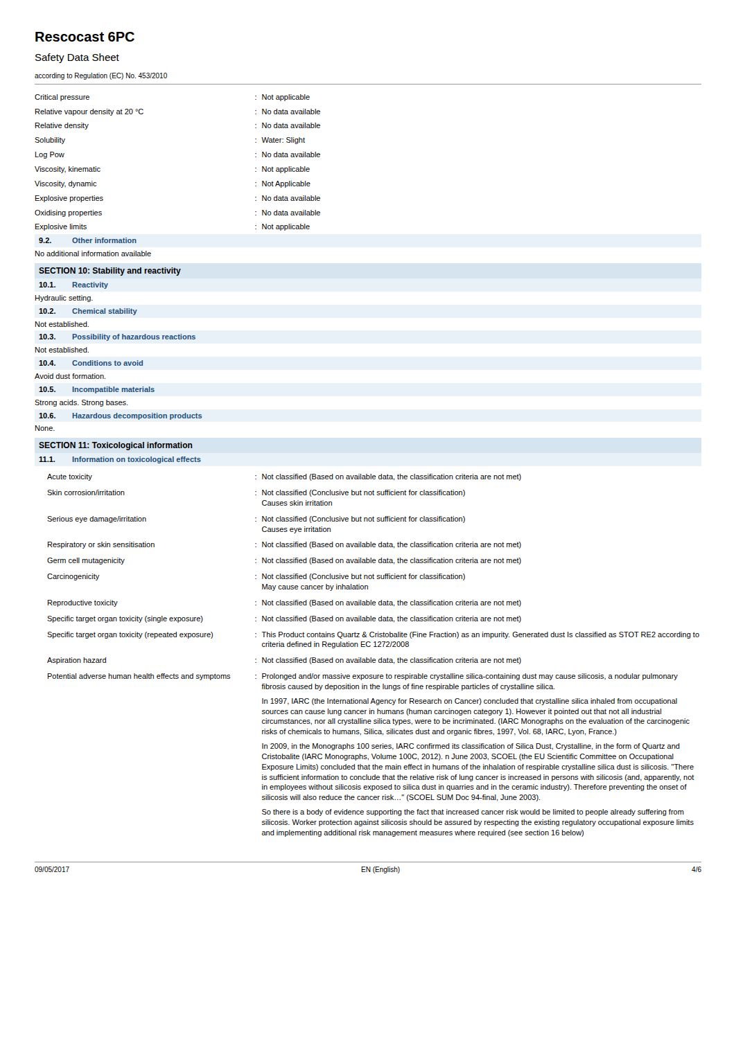Rescocast 6PC
Safety Data Sheet
according to Regulation (EC) No. 453/2010
| Critical pressure | : | Not applicable |
| Relative vapour density at 20 °C | : | No data available |
| Relative density | : | No data available |
| Solubility | : | Water: Slight |
| Log Pow | : | No data available |
| Viscosity, kinematic | : | Not applicable |
| Viscosity, dynamic | : | Not Applicable |
| Explosive properties | : | No data available |
| Oxidising properties | : | No data available |
| Explosive limits | : | Not applicable |
9.2. Other information
No additional information available
SECTION 10: Stability and reactivity
10.1. Reactivity
Hydraulic setting.
10.2. Chemical stability
Not established.
10.3. Possibility of hazardous reactions
Not established.
10.4. Conditions to avoid
Avoid dust formation.
10.5. Incompatible materials
Strong acids. Strong bases.
10.6. Hazardous decomposition products
None.
SECTION 11: Toxicological information
11.1. Information on toxicological effects
| Acute toxicity | : | Not classified (Based on available data, the classification criteria are not met) |
| Skin corrosion/irritation | : | Not classified (Conclusive but not sufficient for classification) Causes skin irritation |
| Serious eye damage/irritation | : | Not classified (Conclusive but not sufficient for classification) Causes eye irritation |
| Respiratory or skin sensitisation | : | Not classified (Based on available data, the classification criteria are not met) |
| Germ cell mutagenicity | : | Not classified (Based on available data, the classification criteria are not met) |
| Carcinogenicity | : | Not classified (Conclusive but not sufficient for classification) May cause cancer by inhalation |
| Reproductive toxicity | : | Not classified (Based on available data, the classification criteria are not met) |
| Specific target organ toxicity (single exposure) | : | Not classified (Based on available data, the classification criteria are not met) |
| Specific target organ toxicity (repeated exposure) | : | This Product contains Quartz & Cristobalite (Fine Fraction) as an impurity. Generated dust Is classified as STOT RE2 according to criteria defined in Regulation EC 1272/2008 |
| Aspiration hazard | : | Not classified (Based on available data, the classification criteria are not met) |
| Potential adverse human health effects and symptoms | : | Prolonged and/or massive exposure to respirable crystalline silica-containing dust may cause silicosis, a nodular pulmonary fibrosis caused by deposition in the lungs of fine respirable particles of crystalline silica. In 1997, IARC (the International Agency for Research on Cancer) concluded that crystalline silica inhaled from occupational sources can cause lung cancer in humans (human carcinogen category 1). However it pointed out that not all industrial circumstances, nor all crystalline silica types, were to be incriminated. (IARC Monographs on the evaluation of the carcinogenic risks of chemicals to humans, Silica, silicates dust and organic fibres, 1997, Vol. 68, IARC, Lyon, France.) In 2009, in the Monographs 100 series, IARC confirmed its classification of Silica Dust, Crystalline, in the form of Quartz and Cristobalite (IARC Monographs, Volume 100C, 2012). n June 2003, SCOEL (the EU Scientific Committee on Occupational Exposure Limits) concluded that the main effect in humans of the inhalation of respirable crystalline silica dust is silicosis. "There is sufficient information to conclude that the relative risk of lung cancer is increased in persons with silicosis (and, apparently, not in employees without silicosis exposed to silica dust in quarries and in the ceramic industry). Therefore preventing the onset of silicosis will also reduce the cancer risk…" (SCOEL SUM Doc 94-final, June 2003). So there is a body of evidence supporting the fact that increased cancer risk would be limited to people already suffering from silicosis. Worker protection against silicosis should be assured by respecting the existing regulatory occupational exposure limits and implementing additional risk management measures where required (see section 16 below) |
09/05/2017
EN (English)
4/6